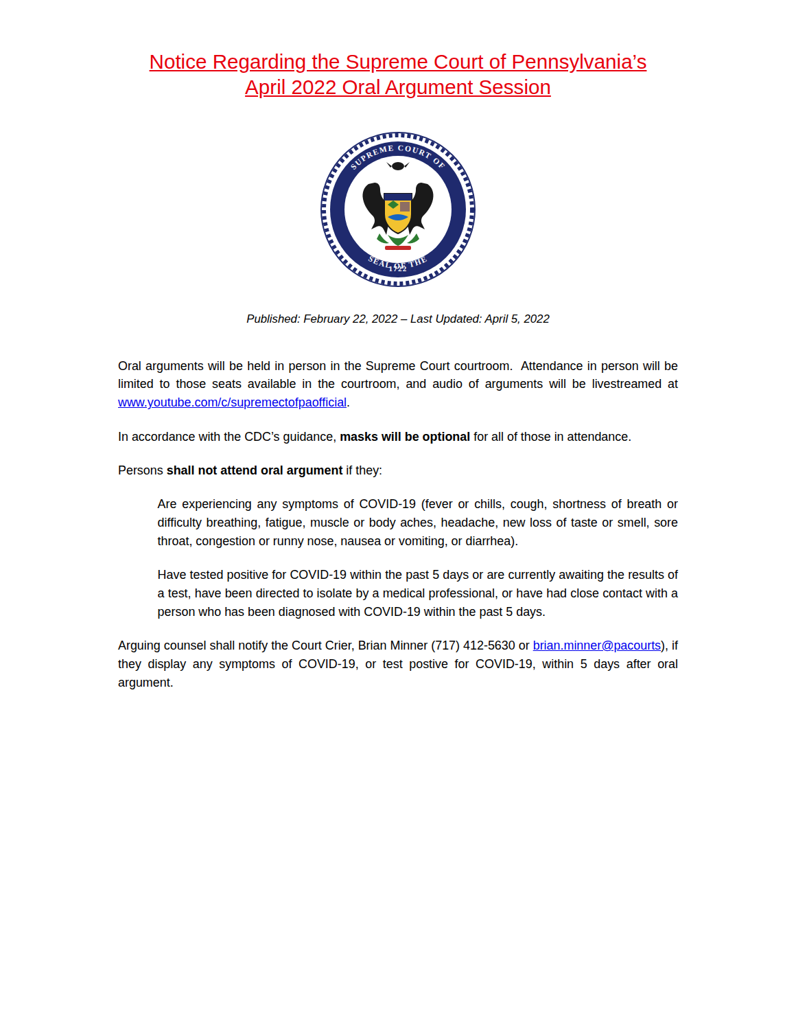Notice Regarding the Supreme Court of Pennsylvania’s
April 2022 Oral Argument Session
SUPREME COURT OF SEAL OF THE 1722
Published: February 22, 2022 – Last Updated: April 5, 2022
Oral arguments will be held in person in the Supreme Court courtroom. Attendance in person will be limited to those seats available in the courtroom, and audio of arguments will be livestreamed at www.youtube.com/c/supremectofpaofficial.
In accordance with the CDC’s guidance, masks will be optional for all of those in attendance.
Persons shall not attend oral argument if they:
Are experiencing any symptoms of COVID-19 (fever or chills, cough, shortness of breath or difficulty breathing, fatigue, muscle or body aches, headache, new loss of taste or smell, sore throat, congestion or runny nose, nausea or vomiting, or diarrhea).
Have tested positive for COVID-19 within the past 5 days or are currently awaiting the results of a test, have been directed to isolate by a medical professional, or have had close contact with a person who has been diagnosed with COVID-19 within the past 5 days.
Arguing counsel shall notify the Court Crier, Brian Minner (717) 412-5630 or brian.minner@pacourts), if they display any symptoms of COVID-19, or test postive for COVID-19, within 5 days after oral argument.